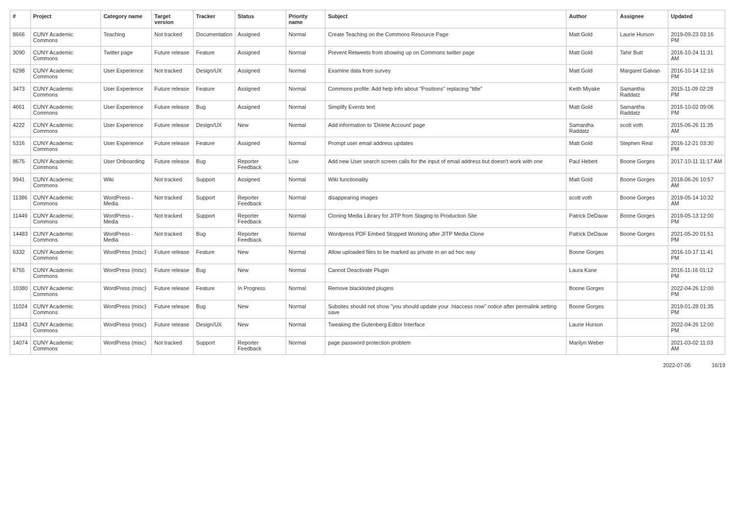| # | Project | Category name | Target version | Tracker | Status | Priority name | Subject | Author | Assignee | Updated |
| --- | --- | --- | --- | --- | --- | --- | --- | --- | --- | --- |
| 8666 | CUNY Academic Commons | Teaching | Not tracked | Documentation | Assigned | Normal | Create Teaching on the Commons Resource Page | Matt Gold | Laurie Hurson | 2019-09-23 03:16 PM |
| 3090 | CUNY Academic Commons | Twitter page | Future release | Feature | Assigned | Normal | Prevent Retweets from showing up on Commons twitter page | Matt Gold | Tahir Butt | 2016-10-24 11:31 AM |
| 6298 | CUNY Academic Commons | User Experience | Not tracked | Design/UX | Assigned | Normal | Examine data from survey | Matt Gold | Margaret Galvan | 2016-10-14 12:16 PM |
| 3473 | CUNY Academic Commons | User Experience | Future release | Feature | Assigned | Normal | Commons profile: Add help info about "Positions" replacing "title" | Keith Miyake | Samantha Raddatz | 2015-11-09 02:28 PM |
| 4661 | CUNY Academic Commons | User Experience | Future release | Bug | Assigned | Normal | Simplify Events text | Matt Gold | Samantha Raddatz | 2015-10-02 09:06 PM |
| 4222 | CUNY Academic Commons | User Experience | Future release | Design/UX | New | Normal | Add information to 'Delete Account' page | Samantha Raddatz | scott voth | 2015-06-26 11:35 AM |
| 5316 | CUNY Academic Commons | User Experience | Future release | Feature | Assigned | Normal | Prompt user email address updates | Matt Gold | Stephen Real | 2016-12-21 03:30 PM |
| 8675 | CUNY Academic Commons | User Onboarding | Future release | Bug | Reporter Feedback | Low | Add new User search screen calls for the input of email address but doesn't work with one | Paul Hebert | Boone Gorges | 2017-10-11 11:17 AM |
| 9941 | CUNY Academic Commons | Wiki | Not tracked | Support | Assigned | Normal | Wiki functionality | Matt Gold | Boone Gorges | 2018-06-26 10:57 AM |
| 11386 | CUNY Academic Commons | WordPress - Media | Not tracked | Support | Reporter Feedback | Normal | disappearing images | scott voth | Boone Gorges | 2019-05-14 10:32 AM |
| 11449 | CUNY Academic Commons | WordPress - Media | Not tracked | Support | Reporter Feedback | Normal | Cloning Media Library for JITP from Staging to Production Site | Patrick DeDauw | Boone Gorges | 2019-05-13 12:00 PM |
| 14483 | CUNY Academic Commons | WordPress - Media | Not tracked | Bug | Reporter Feedback | Normal | Wordpress PDF Embed Stopped Working after JITP Media Clone | Patrick DeDauw | Boone Gorges | 2021-05-20 01:51 PM |
| 6332 | CUNY Academic Commons | WordPress (misc) | Future release | Feature | New | Normal | Allow uploaded files to be marked as private in an ad hoc way | Boone Gorges | | 2016-10-17 11:41 PM |
| 6755 | CUNY Academic Commons | WordPress (misc) | Future release | Bug | New | Normal | Cannot Deactivate Plugin | Laura Kane | | 2016-11-16 01:12 PM |
| 10380 | CUNY Academic Commons | WordPress (misc) | Future release | Feature | In Progress | Normal | Remove blacklisted plugins | Boone Gorges | | 2022-04-26 12:00 PM |
| 11024 | CUNY Academic Commons | WordPress (misc) | Future release | Bug | New | Normal | Subsites should not show "you should update your .htaccess now" notice after permalink setting save | Boone Gorges | | 2019-01-28 01:35 PM |
| 11843 | CUNY Academic Commons | WordPress (misc) | Future release | Design/UX | New | Normal | Tweaking the Gutenberg Editor Interface | Laurie Hurson | | 2022-04-26 12:00 PM |
| 14074 | CUNY Academic Commons | WordPress (misc) | Not tracked | Support | Reporter Feedback | Normal | page password protection problem | Marilyn Weber | | 2021-03-02 11:03 AM |
2022-07-05 16/19